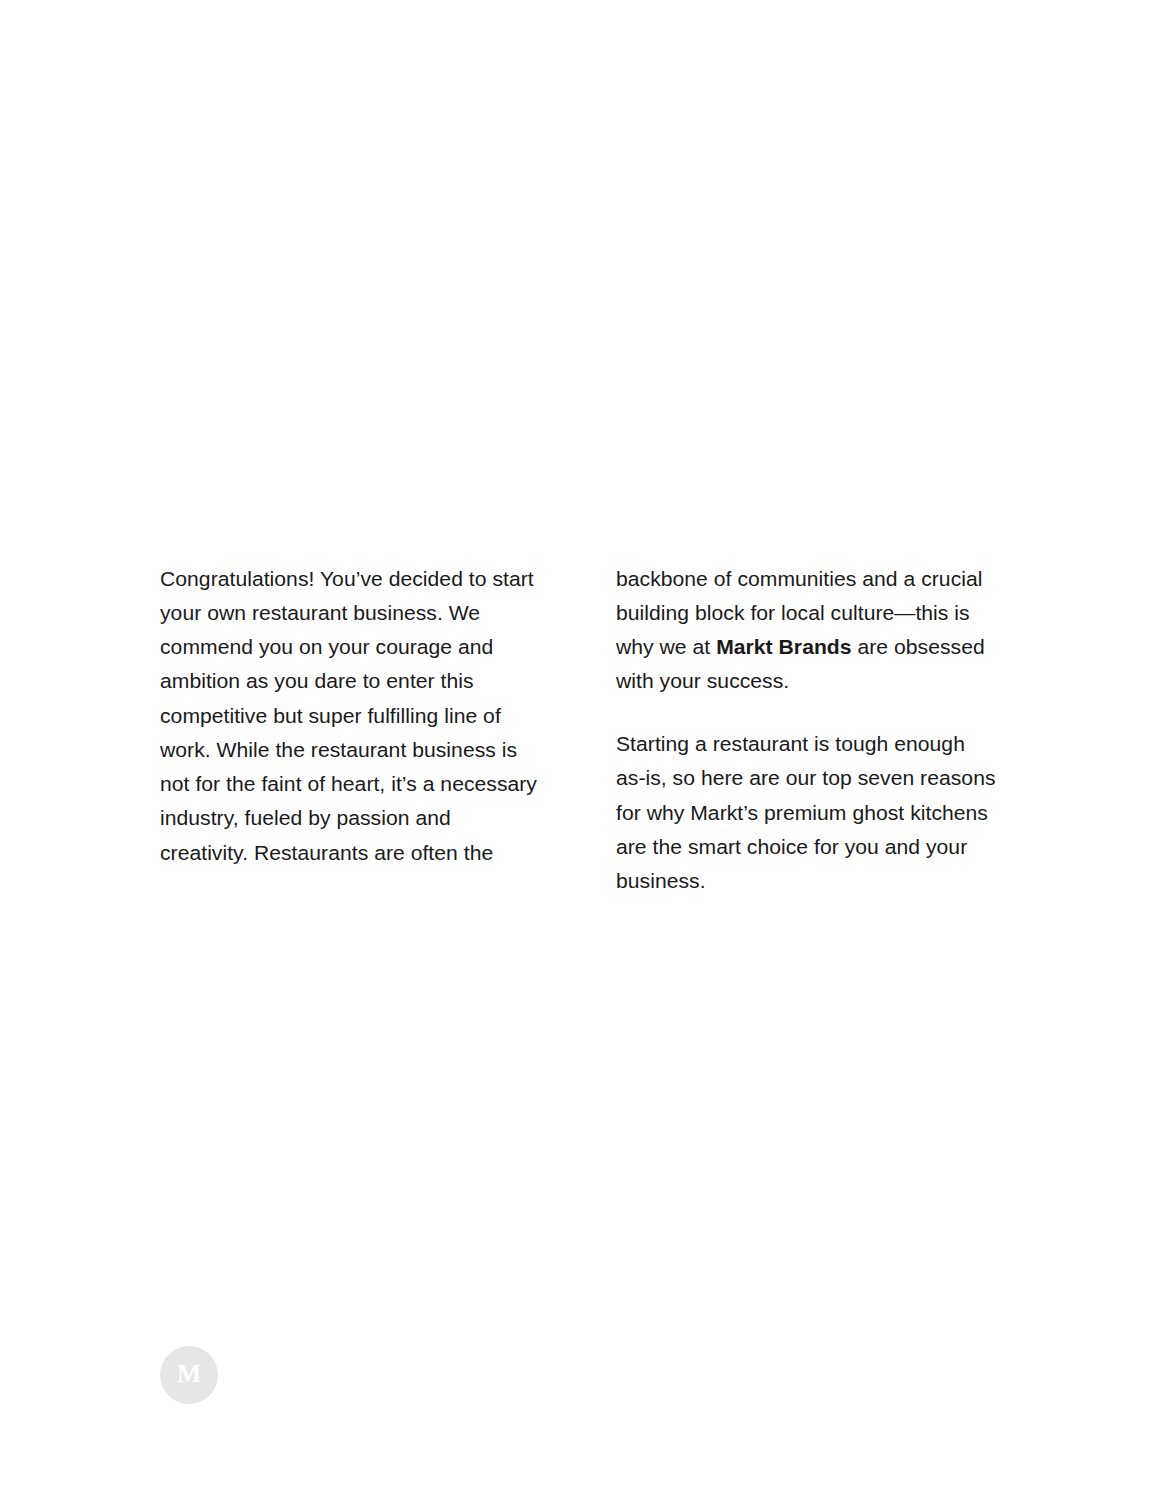Congratulations! You’ve decided to start your own restaurant business. We commend you on your courage and ambition as you dare to enter this competitive but super fulfilling line of work. While the restaurant business is not for the faint of heart, it’s a necessary industry, fueled by passion and creativity. Restaurants are often the
backbone of communities and a crucial building block for local culture—this is why we at Markt Brands are obsessed with your success.
Starting a restaurant is tough enough as-is, so here are our top seven reasons for why Markt’s premium ghost kitchens are the smart choice for you and your business.
M